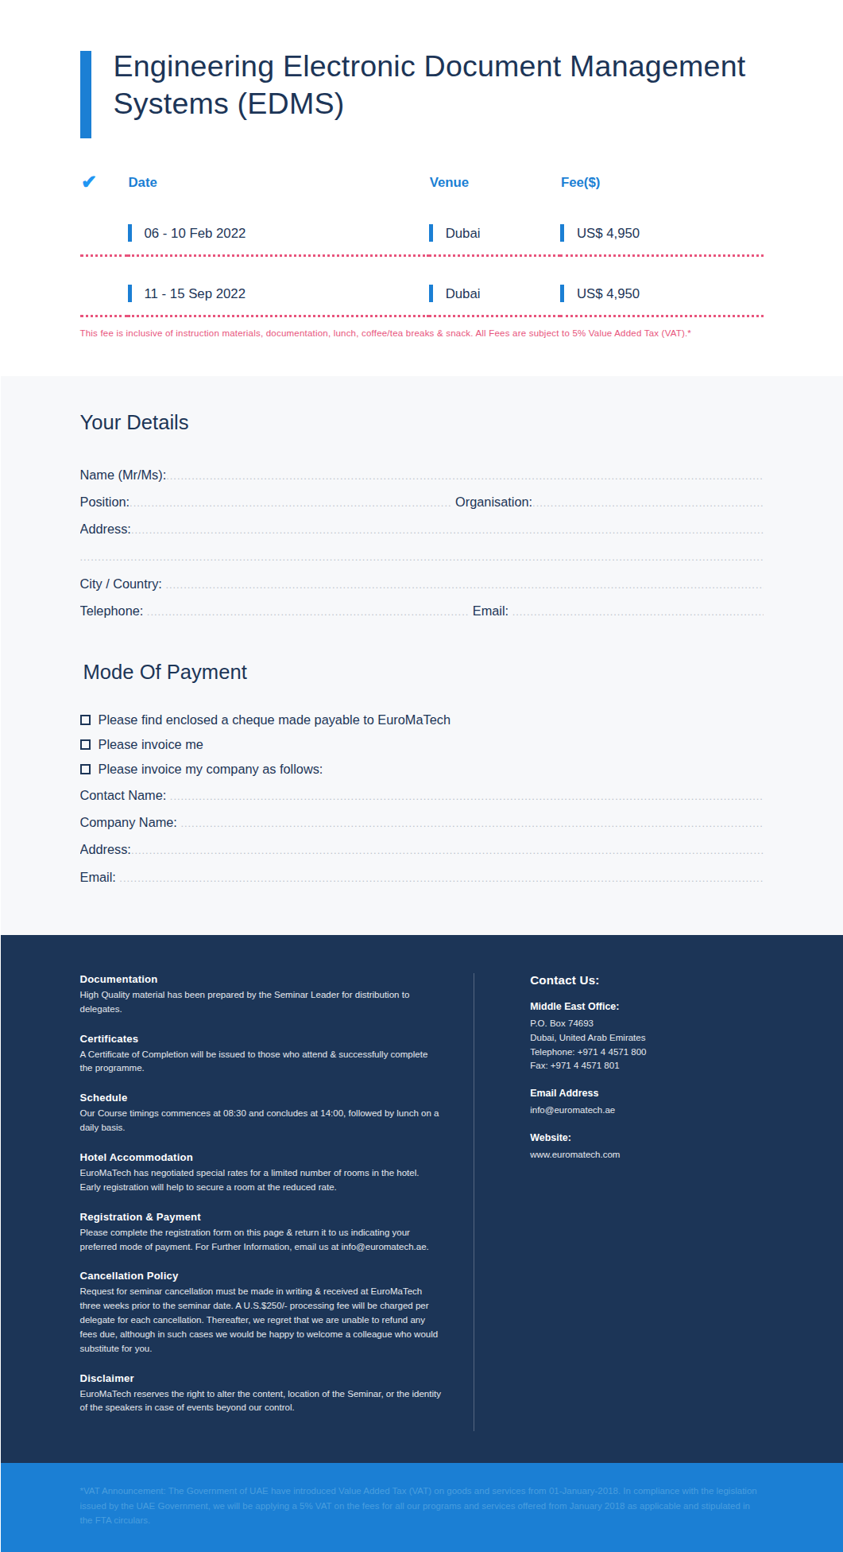Engineering Electronic Document Management
Systems (EDMS)
| ✔ | Date | Venue | Fee($) |
| --- | --- | --- | --- |
| | 06 - 10 Feb 2022 | Dubai | US$ 4,950 |
| | 11 - 15 Sep 2022 | Dubai | US$ 4,950 |
This fee is inclusive of instruction materials, documentation, lunch, coffee/tea breaks & snack. All Fees are subject to 5% Value Added Tax (VAT).*
Your Details
Name (Mr/Ms):.................................................................................................................................................................................................................
Position:......................................................................................... Organisation:.........................................................................................................................
Address:.............................................................................................................................................................................................................................
...........................................................................................................................................................................................................................................................
City / Country: .................................................................................................................................................................................................................
Telephone: ......................................................................................... Email: .................................................................................................................
Mode Of Payment
Please find enclosed a cheque made payable to EuroMaTech
Please invoice me
Please invoice my company as follows:
Contact Name: .................................................................................................................................................................................................................
Company Name: .............................................................................................................................................................................................................
Address:.............................................................................................................................................................................................................................
Email: .....................................................................................................................................................................................................................................
Documentation
High Quality material has been prepared by the Seminar Leader for distribution to delegates.
Certificates
A Certificate of Completion will be issued to those who attend & successfully complete the programme.
Schedule
Our Course timings commences at 08:30 and concludes at 14:00, followed by lunch on a daily basis.
Hotel Accommodation
EuroMaTech has negotiated special rates for a limited number of rooms in the hotel. Early registration will help to secure a room at the reduced rate.
Registration & Payment
Please complete the registration form on this page & return it to us indicating your preferred mode of payment. For Further Information, email us at info@euromatech.ae.
Cancellation Policy
Request for seminar cancellation must be made in writing & received at EuroMaTech three weeks prior to the seminar date. A U.S.$250/- processing fee will be charged per delegate for each cancellation. Thereafter, we regret that we are unable to refund any fees due, although in such cases we would be happy to welcome a colleague who would substitute for you.
Disclaimer
EuroMaTech reserves the right to alter the content, location of the Seminar, or the identity of the speakers in case of events beyond our control.
Contact Us:
Middle East Office:
P.O. Box 74693
Dubai, United Arab Emirates
Telephone: +971 4 4571 800
Fax: +971 4 4571 801
Email Address
info@euromatech.ae
Website:
www.euromatech.com
*VAT Announcement: The Government of UAE have introduced Value Added Tax (VAT) on goods and services from 01-January-2018. In compliance with the legislation issued by the UAE Government, we will be applying a 5% VAT on the fees for all our programs and services offered from January 2018 as applicable and stipulated in the FTA circulars.